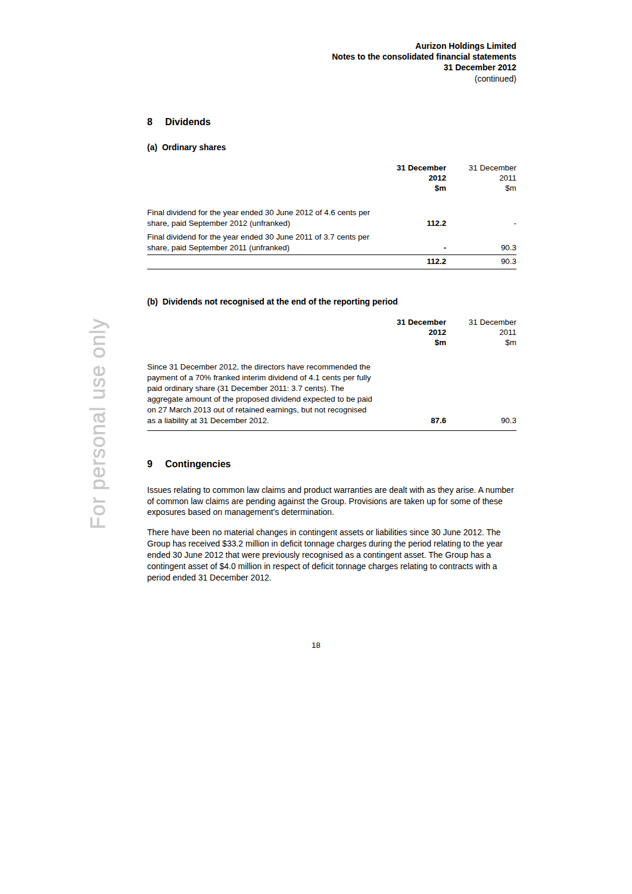For personal use only
Aurizon Holdings Limited
Notes to the consolidated financial statements
31 December 2012
(continued)
8 Dividends
(a) Ordinary shares
| | 31 December 2012 $m | 31 December 2011 $m |
| Final dividend for the year ended 30 June 2012 of 4.6 cents per share, paid September 2012 (unfranked) | 112.2 | - |
| Final dividend for the year ended 30 June 2011 of 3.7 cents per share, paid September 2011 (unfranked) | - | 90.3 |
| | 112.2 | 90.3 |
(b) Dividends not recognised at the end of the reporting period
| | 31 December 2012 $m | 31 December 2011 $m |
| Since 31 December 2012, the directors have recommended the payment of a 70% franked interim dividend of 4.1 cents per fully paid ordinary share (31 December 2011: 3.7 cents). The aggregate amount of the proposed dividend expected to be paid on 27 March 2013 out of retained earnings, but not recognised as a liability at 31 December 2012. | 87.6 | 90.3 |
9 Contingencies
Issues relating to common law claims and product warranties are dealt with as they arise. A number of common law claims are pending against the Group. Provisions are taken up for some of these exposures based on management's determination.
There have been no material changes in contingent assets or liabilities since 30 June 2012. The Group has received $33.2 million in deficit tonnage charges during the period relating to the year ended 30 June 2012 that were previously recognised as a contingent asset. The Group has a contingent asset of $4.0 million in respect of deficit tonnage charges relating to contracts with a period ended 31 December 2012.
18